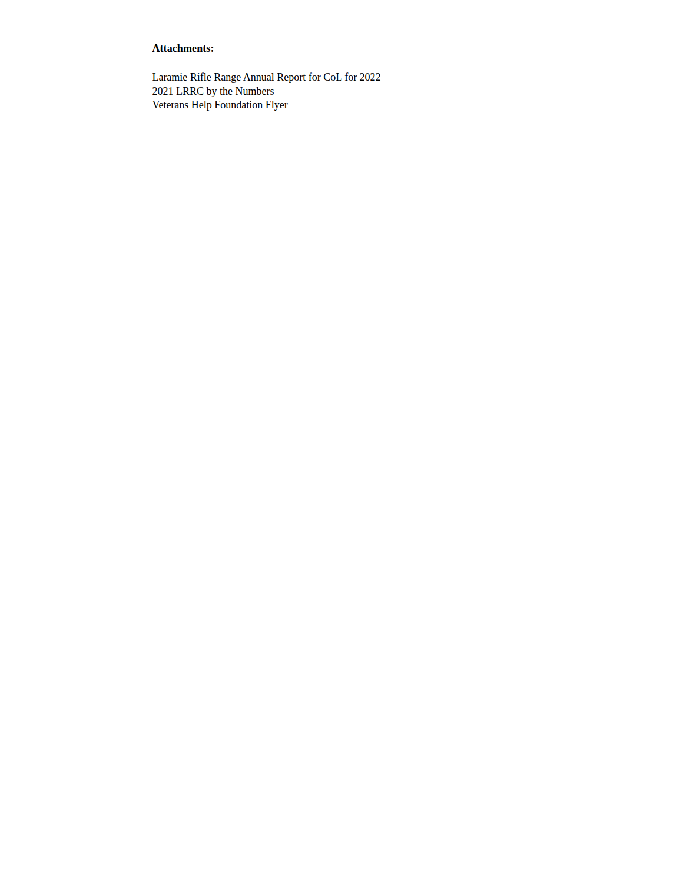Attachments:
Laramie Rifle Range Annual Report for CoL for 2022
2021 LRRC by the Numbers
Veterans Help Foundation Flyer